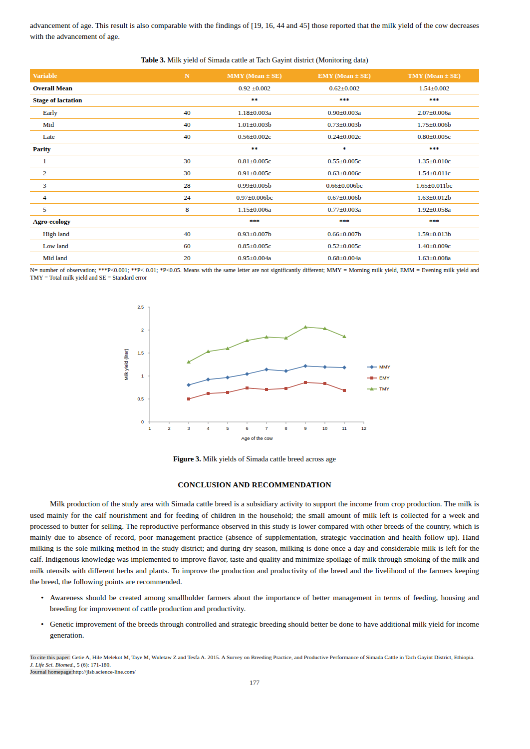advancement of age. This result is also comparable with the findings of [19, 16, 44 and 45] those reported that the milk yield of the cow decreases with the advancement of age.
Table 3. Milk yield of Simada cattle at Tach Gayint district (Monitoring data)
| Variable | N | MMY (Mean ± SE) | EMY (Mean ± SE) | TMY (Mean ± SE) |
| --- | --- | --- | --- | --- |
| Overall Mean | | 0.92 ±0.002 | 0.62±0.002 | 1.54±0.002 |
| Stage of lactation | | ** | *** | *** |
| Early | 40 | 1.18±0.003a | 0.90±0.003a | 2.07±0.006a |
| Mid | 40 | 1.01±0.003b | 0.73±0.003b | 1.75±0.006b |
| Late | 40 | 0.56±0.002c | 0.24±0.002c | 0.80±0.005c |
| Parity | | ** | * | *** |
| 1 | 30 | 0.81±0.005c | 0.55±0.005c | 1.35±0.010c |
| 2 | 30 | 0.91±0.005c | 0.63±0.006c | 1.54±0.011c |
| 3 | 28 | 0.99±0.005b | 0.66±0.006bc | 1.65±0.011bc |
| 4 | 24 | 0.97±0.006bc | 0.67±0.006b | 1.63±0.012b |
| 5 | 8 | 1.15±0.006a | 0.77±0.003a | 1.92±0.058a |
| Agro-ecology | | *** | *** | *** |
| High land | 40 | 0.93±0.007b | 0.66±0.007b | 1.59±0.013b |
| Low land | 60 | 0.85±0.005c | 0.52±0.005c | 1.40±0.009c |
| Mid land | 20 | 0.95±0.004a | 0.68±0.004a | 1.63±0.008a |
N= number of observation; ***P<0.001; **P< 0.01; *P<0.05. Means with the same letter are not significantly different; MMY = Morning milk yield, EMM = Evening milk yield and TMY = Total milk yield and SE = Standard error
0 0.5 1 1.5 2 2.5 1 2 3 4 5 6 7 8 9 10 11 12 Age of the cow Milk yield (liter) MMY EMY TMY
Figure 3. Milk yields of Simada cattle breed across age
CONCLUSION AND RECOMMENDATION
Milk production of the study area with Simada cattle breed is a subsidiary activity to support the income from crop production. The milk is used mainly for the calf nourishment and for feeding of children in the household; the small amount of milk left is collected for a week and processed to butter for selling. The reproductive performance observed in this study is lower compared with other breeds of the country, which is mainly due to absence of record, poor management practice (absence of supplementation, strategic vaccination and health follow up). Hand milking is the sole milking method in the study district; and during dry season, milking is done once a day and considerable milk is left for the calf. Indigenous knowledge was implemented to improve flavor, taste and quality and minimize spoilage of milk through smoking of the milk and milk utensils with different herbs and plants. To improve the production and productivity of the breed and the livelihood of the farmers keeping the breed, the following points are recommended.
Awareness should be created among smallholder farmers about the importance of better management in terms of feeding, housing and breeding for improvement of cattle production and productivity.
Genetic improvement of the breeds through controlled and strategic breeding should better be done to have additional milk yield for income generation.
To cite this paper: Getie A, Hile Melekot M, Taye M, Wuletaw Z and Tesfa A. 2015. A Survey on Breeding Practice, and Productive Performance of Simada Cattle in Tach Gayint District, Ethiopia. J. Life Sci. Biomed., 5 (6): 171-180.
Journal homepage: http://jlsb.science-line.com/
177